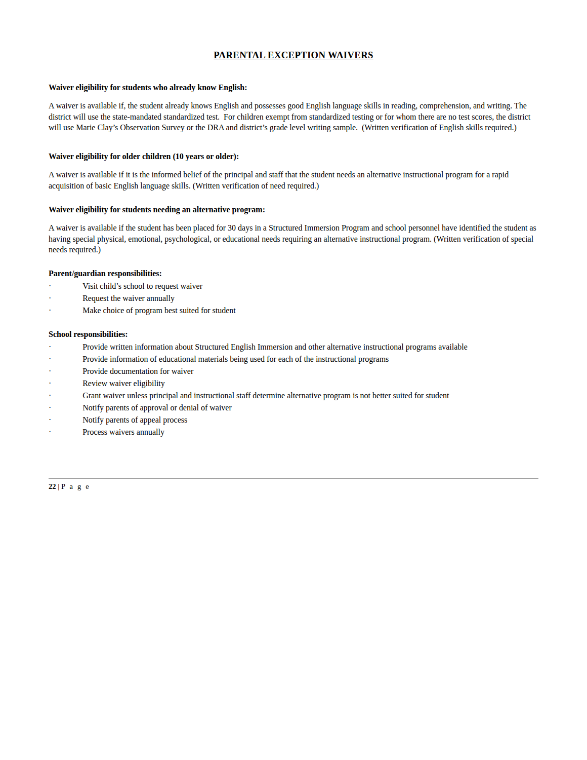PARENTAL EXCEPTION WAIVERS
Waiver eligibility for students who already know English:
A waiver is available if, the student already knows English and possesses good English language skills in reading, comprehension, and writing. The district will use the state-mandated standardized test. For children exempt from standardized testing or for whom there are no test scores, the district will use Marie Clay’s Observation Survey or the DRA and district’s grade level writing sample. (Written verification of English skills required.)
Waiver eligibility for older children (10 years or older):
A waiver is available if it is the informed belief of the principal and staff that the student needs an alternative instructional program for a rapid acquisition of basic English language skills. (Written verification of need required.)
Waiver eligibility for students needing an alternative program:
A waiver is available if the student has been placed for 30 days in a Structured Immersion Program and school personnel have identified the student as having special physical, emotional, psychological, or educational needs requiring an alternative instructional program. (Written verification of special needs required.)
Parent/guardian responsibilities:
Visit child’s school to request waiver
Request the waiver annually
Make choice of program best suited for student
School responsibilities:
Provide written information about Structured English Immersion and other alternative instructional programs available
Provide information of educational materials being used for each of the instructional programs
Provide documentation for waiver
Review waiver eligibility
Grant waiver unless principal and instructional staff determine alternative program is not better suited for student
Notify parents of approval or denial of waiver
Notify parents of appeal process
Process waivers annually
22 | P a g e